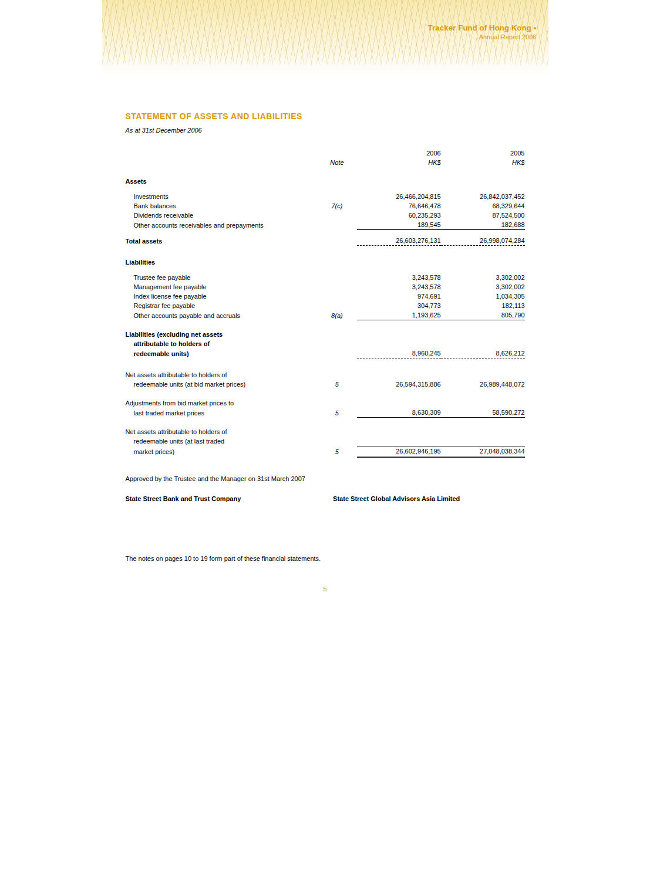Tracker Fund of Hong Kong •
Annual Report 2006
STATEMENT OF ASSETS AND LIABILITIES
As at 31st December 2006
| | | 2006 | 2005 |
| | Note | HK$ | HK$ |
| Assets | | | |
| Investments | | 26,466,204,815 | 26,842,037,452 |
| Bank balances | 7(c) | 76,646,478 | 68,329,644 |
| Dividends receivable | | 60,235,293 | 87,524,500 |
| Other accounts receivables and prepayments | | 189,545 | 182,688 |
| Total assets | | 26,603,276,131 | 26,998,074,284 |
| Liabilities | | | |
| Trustee fee payable | | 3,243,578 | 3,302,002 |
| Management fee payable | | 3,243,578 | 3,302,002 |
| Index license fee payable | | 974,691 | 1,034,305 |
| Registrar fee payable | | 304,773 | 182,113 |
| Other accounts payable and accruals | 8(a) | 1,193,625 | 805,790 |
| Liabilities (excluding net assets | | | |
| attributable to holders of | | | |
| redeemable units) | | 8,960,245 | 8,626,212 |
| Net assets attributable to holders of | | | |
| redeemable units (at bid market prices) | 5 | 26,594,315,886 | 26,989,448,072 |
| Adjustments from bid market prices to | | | |
| last traded market prices | 5 | 8,630,309 | 58,590,272 |
| Net assets attributable to holders of | | | |
| redeemable units (at last traded | | | |
| market prices) | 5 | 26,602,946,195 | 27,048,038,344 |
Approved by the Trustee and the Manager on 31st March 2007
State Street Bank and Trust Company
State Street Global Advisors Asia Limited
The notes on pages 10 to 19 form part of these financial statements.
5